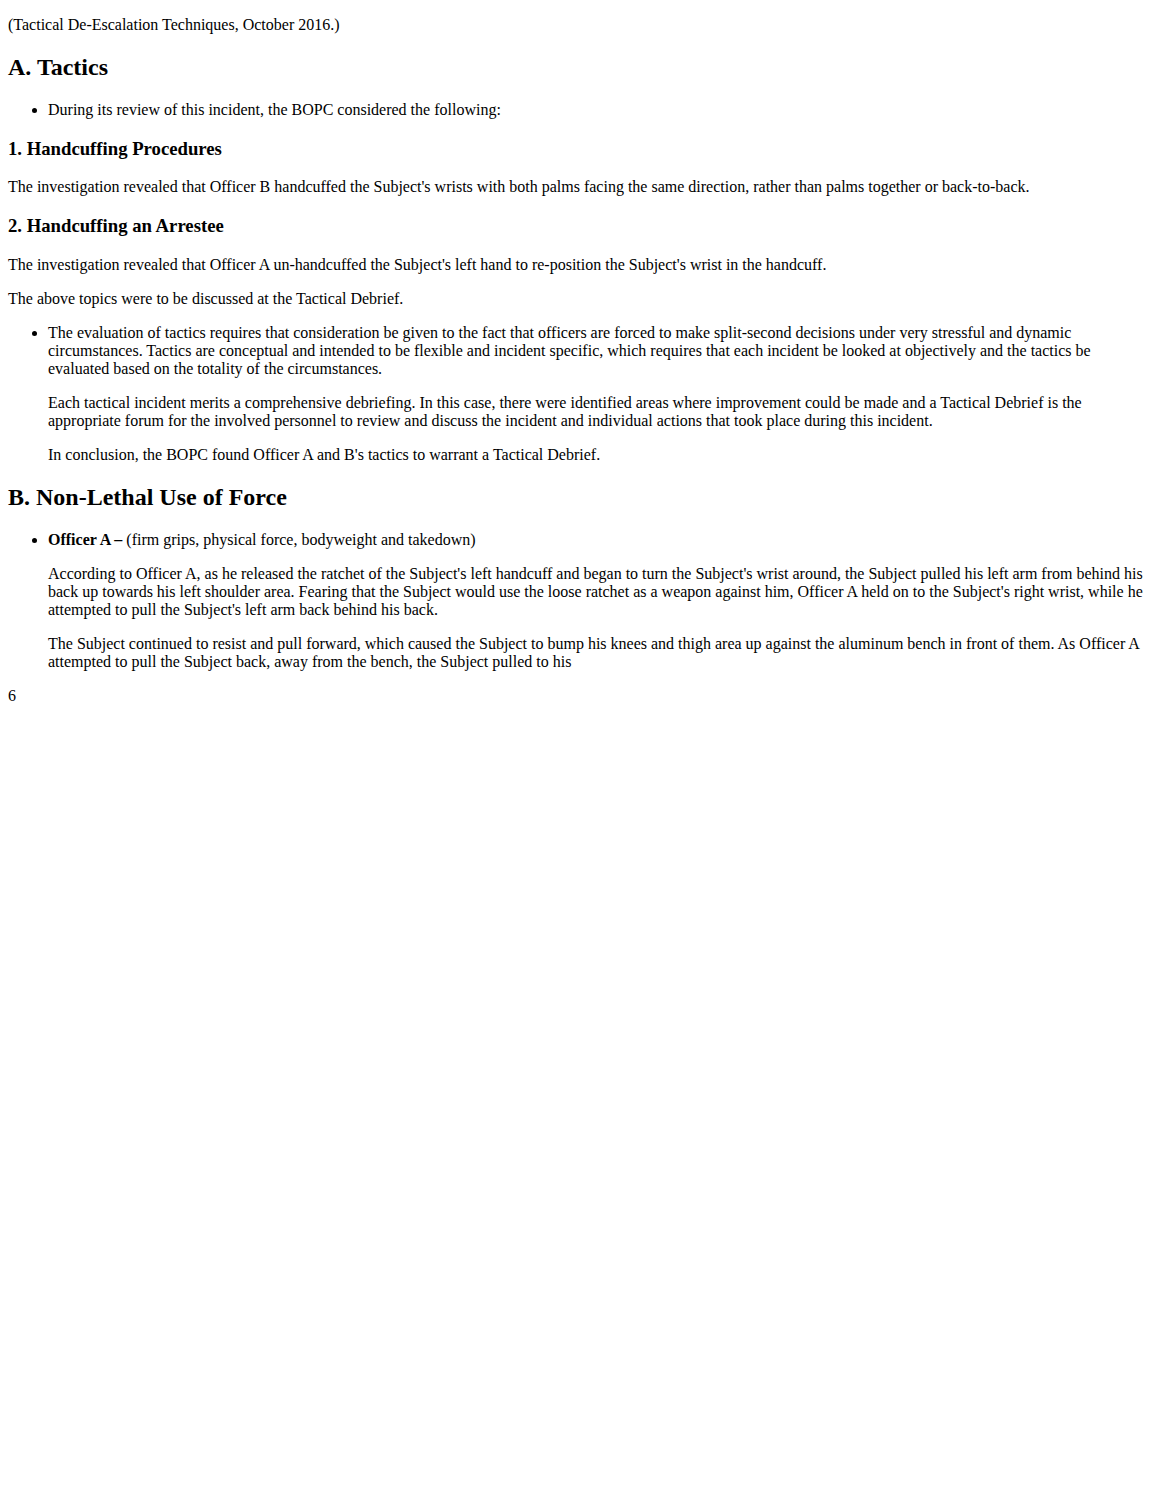(Tactical De-Escalation Techniques, October 2016.)
A. Tactics
During its review of this incident, the BOPC considered the following:
1. Handcuffing Procedures
The investigation revealed that Officer B handcuffed the Subject's wrists with both palms facing the same direction, rather than palms together or back-to-back.
2. Handcuffing an Arrestee
The investigation revealed that Officer A un-handcuffed the Subject's left hand to re-position the Subject's wrist in the handcuff.
The above topics were to be discussed at the Tactical Debrief.
The evaluation of tactics requires that consideration be given to the fact that officers are forced to make split-second decisions under very stressful and dynamic circumstances. Tactics are conceptual and intended to be flexible and incident specific, which requires that each incident be looked at objectively and the tactics be evaluated based on the totality of the circumstances.
Each tactical incident merits a comprehensive debriefing. In this case, there were identified areas where improvement could be made and a Tactical Debrief is the appropriate forum for the involved personnel to review and discuss the incident and individual actions that took place during this incident.
In conclusion, the BOPC found Officer A and B's tactics to warrant a Tactical Debrief.
B. Non-Lethal Use of Force
Officer A – (firm grips, physical force, bodyweight and takedown)
According to Officer A, as he released the ratchet of the Subject's left handcuff and began to turn the Subject's wrist around, the Subject pulled his left arm from behind his back up towards his left shoulder area. Fearing that the Subject would use the loose ratchet as a weapon against him, Officer A held on to the Subject's right wrist, while he attempted to pull the Subject's left arm back behind his back.
The Subject continued to resist and pull forward, which caused the Subject to bump his knees and thigh area up against the aluminum bench in front of them. As Officer A attempted to pull the Subject back, away from the bench, the Subject pulled to his
6